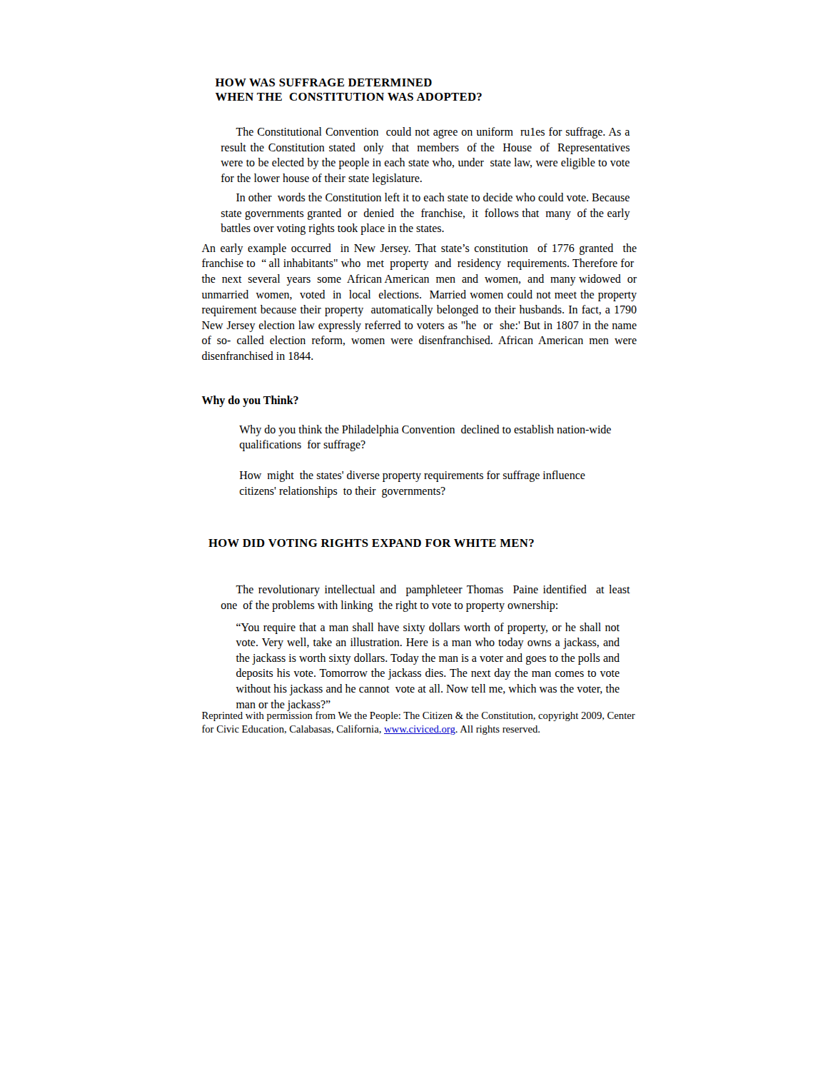HOW WAS SUFFRAGE DETERMINED
WHEN THE CONSTITUTION WAS ADOPTED?
The Constitutional Convention could not agree on uniform ru1es for suffrage. As a result the Constitution stated only that members of the House of Representatives were to be elected by the people in each state who, under state law, were eligible to vote for the lower house of their state legislature.
In other words the Constitution left it to each state to decide who could vote. Because state governments granted or denied the franchise, it follows that many of the early battles over voting rights took place in the states.
An early example occurred in New Jersey. That state’s constitution of 1776 granted the franchise to “ all inhabitants" who met property and residency requirements. Therefore for the next several years some African American men and women, and many widowed or unmarried women, voted in local elections. Married women could not meet the property requirement because their property automatically belonged to their husbands. In fact, a 1790 New Jersey election law expressly referred to voters as "he or she:' But in 1807 in the name of so- called election reform, women were disenfranchised. African American men were disenfranchised in 1844.
Why do you Think?
Why do you think the Philadelphia Convention declined to establish nation-wide qualifications for suffrage?
How might the states' diverse property requirements for suffrage influence citizens' relationships to their governments?
HOW DID VOTING RIGHTS EXPAND FOR WHITE MEN?
The revolutionary intellectual and pamphleteer Thomas Paine identified at least one of the problems with linking the right to vote to property ownership:
“You require that a man shall have sixty dollars worth of property, or he shall not vote. Very well, take an illustration. Here is a man who today owns a jackass, and the jackass is worth sixty dollars. Today the man is a voter and goes to the polls and deposits his vote. Tomorrow the jackass dies. The next day the man comes to vote without his jackass and he cannot vote at all. Now tell me, which was the voter, the man or the jackass?”
Reprinted with permission from We the People: The Citizen & the Constitution, copyright 2009, Center for Civic Education, Calabasas, California, www.civiced.org. All rights reserved.